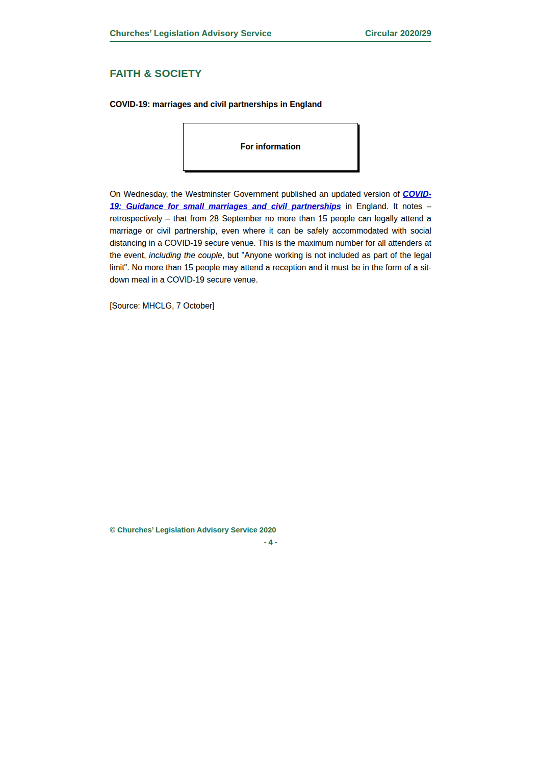Churches’ Legislation Advisory Service Circular 2020/29
FAITH & SOCIETY
COVID-19: marriages and civil partnerships in England
For information
On Wednesday, the Westminster Government published an updated version of COVID-19: Guidance for small marriages and civil partnerships in England. It notes – retrospectively – that from 28 September no more than 15 people can legally attend a marriage or civil partnership, even where it can be safely accommodated with social distancing in a COVID-19 secure venue. This is the maximum number for all attenders at the event, including the couple, but "Anyone working is not included as part of the legal limit". No more than 15 people may attend a reception and it must be in the form of a sit-down meal in a COVID-19 secure venue.
[Source: MHCLG, 7 October]
© Churches’ Legislation Advisory Service 2020
- 4 -